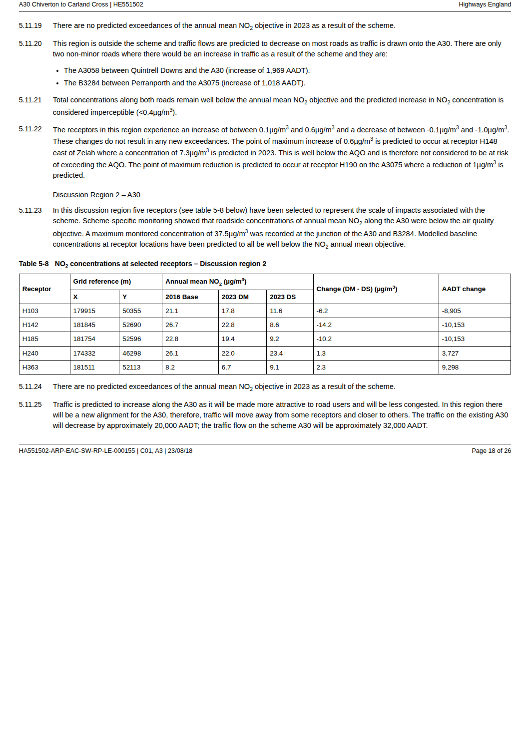A30 Chiverton to Carland Cross | HE551502
Highways England
5.11.19
There are no predicted exceedances of the annual mean NO2 objective in 2023 as a result of the scheme.
5.11.20
This region is outside the scheme and traffic flows are predicted to decrease on most roads as traffic is drawn onto the A30. There are only two non-minor roads where there would be an increase in traffic as a result of the scheme and they are:
The A3058 between Quintrell Downs and the A30 (increase of 1,969 AADT).
The B3284 between Perranporth and the A3075 (increase of 1,018 AADT).
5.11.21
Total concentrations along both roads remain well below the annual mean NO2 objective and the predicted increase in NO2 concentration is considered imperceptible (<0.4µg/m3).
5.11.22
The receptors in this region experience an increase of between 0.1µg/m3 and 0.6µg/m3 and a decrease of between -0.1µg/m3 and -1.0µg/m3. These changes do not result in any new exceedances. The point of maximum increase of 0.6µg/m3 is predicted to occur at receptor H148 east of Zelah where a concentration of 7.3µg/m3 is predicted in 2023. This is well below the AQO and is therefore not considered to be at risk of exceeding the AQO. The point of maximum reduction is predicted to occur at receptor H190 on the A3075 where a reduction of 1µg/m3 is predicted.
Discussion Region 2 – A30
5.11.23
In this discussion region five receptors (see table 5-8 below) have been selected to represent the scale of impacts associated with the scheme. Scheme-specific monitoring showed that roadside concentrations of annual mean NO2 along the A30 were below the air quality objective. A maximum monitored concentration of 37.5µg/m3 was recorded at the junction of the A30 and B3284. Modelled baseline concentrations at receptor locations have been predicted to all be well below the NO2 annual mean objective.
Table 5-8 NO2 concentrations at selected receptors – Discussion region 2
| Receptor | Grid reference (m) | Annual mean NO 2 (µg/m 3 ) | Change (DM - DS) (µg/m 3 ) | AADT change |
| --- | --- | --- | --- | --- |
| X | Y | 2016 Base | 2023 DM | 2023 DS |
| H103 | 179915 | 50355 | 21.1 | 17.8 | 11.6 | -6.2 | -8,905 |
| H142 | 181845 | 52690 | 26.7 | 22.8 | 8.6 | -14.2 | -10,153 |
| H185 | 181754 | 52596 | 22.8 | 19.4 | 9.2 | -10.2 | -10,153 |
| H240 | 174332 | 46298 | 26.1 | 22.0 | 23.4 | 1.3 | 3,727 |
| H363 | 181511 | 52113 | 8.2 | 6.7 | 9.1 | 2.3 | 9,298 |
5.11.24
There are no predicted exceedances of the annual mean NO2 objective in 2023 as a result of the scheme.
5.11.25
Traffic is predicted to increase along the A30 as it will be made more attractive to road users and will be less congested. In this region there will be a new alignment for the A30, therefore, traffic will move away from some receptors and closer to others. The traffic on the existing A30 will decrease by approximately 20,000 AADT; the traffic flow on the scheme A30 will be approximately 32,000 AADT.
HA551502-ARP-EAC-SW-RP-LE-000155 | C01, A3 | 23/08/18
Page 18 of 26